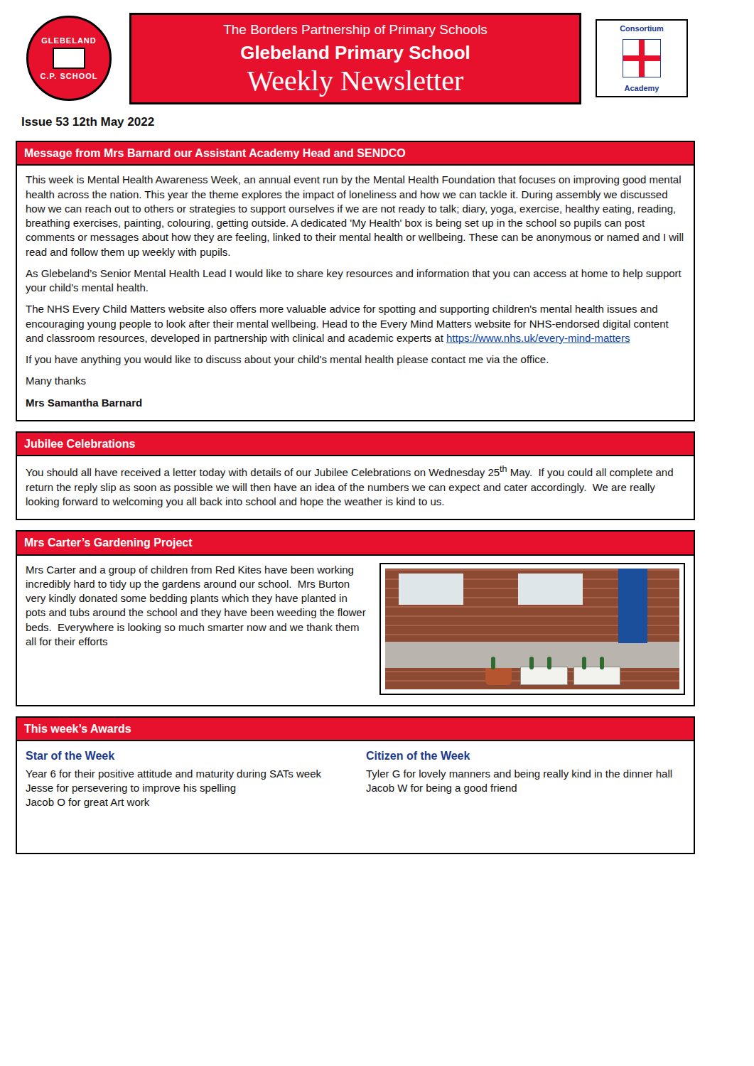GLEBELAND C.P. SCHOOL
The Borders Partnership of Primary Schools
Glebeland Primary School
Weekly Newsletter
Consortium Academy
Issue 53 12th May 2022
Message from Mrs Barnard our Assistant Academy Head and SENDCO
This week is Mental Health Awareness Week, an annual event run by the Mental Health Foundation that focuses on improving good mental health across the nation. This year the theme explores the impact of loneliness and how we can tackle it. During assembly we discussed how we can reach out to others or strategies to support ourselves if we are not ready to talk; diary, yoga, exercise, healthy eating, reading, breathing exercises, painting, colouring, getting outside. A dedicated 'My Health' box is being set up in the school so pupils can post comments or messages about how they are feeling, linked to their mental health or wellbeing. These can be anonymous or named and I will read and follow them up weekly with pupils.
As Glebeland’s Senior Mental Health Lead I would like to share key resources and information that you can access at home to help support your child's mental health.
The NHS Every Child Matters website also offers more valuable advice for spotting and supporting children's mental health issues and encouraging young people to look after their mental wellbeing. Head to the Every Mind Matters website for NHS-endorsed digital content and classroom resources, developed in partnership with clinical and academic experts at https://www.nhs.uk/every-mind-matters
If you have anything you would like to discuss about your child's mental health please contact me via the office.
Many thanks
Mrs Samantha Barnard
Jubilee Celebrations
You should all have received a letter today with details of our Jubilee Celebrations on Wednesday 25th May. If you could all complete and return the reply slip as soon as possible we will then have an idea of the numbers we can expect and cater accordingly. We are really looking forward to welcoming you all back into school and hope the weather is kind to us.
Mrs Carter’s Gardening Project
Mrs Carter and a group of children from Red Kites have been working incredibly hard to tidy up the gardens around our school. Mrs Burton very kindly donated some bedding plants which they have planted in pots and tubs around the school and they have been weeding the flower beds. Everywhere is looking so much smarter now and we thank them all for their efforts
This week’s Awards
Star of the Week
Year 6 for their positive attitude and maturity during SATs week
Jesse for persevering to improve his spelling
Jacob O for great Art work
Citizen of the Week
Tyler G for lovely manners and being really kind in the dinner hall
Jacob W for being a good friend